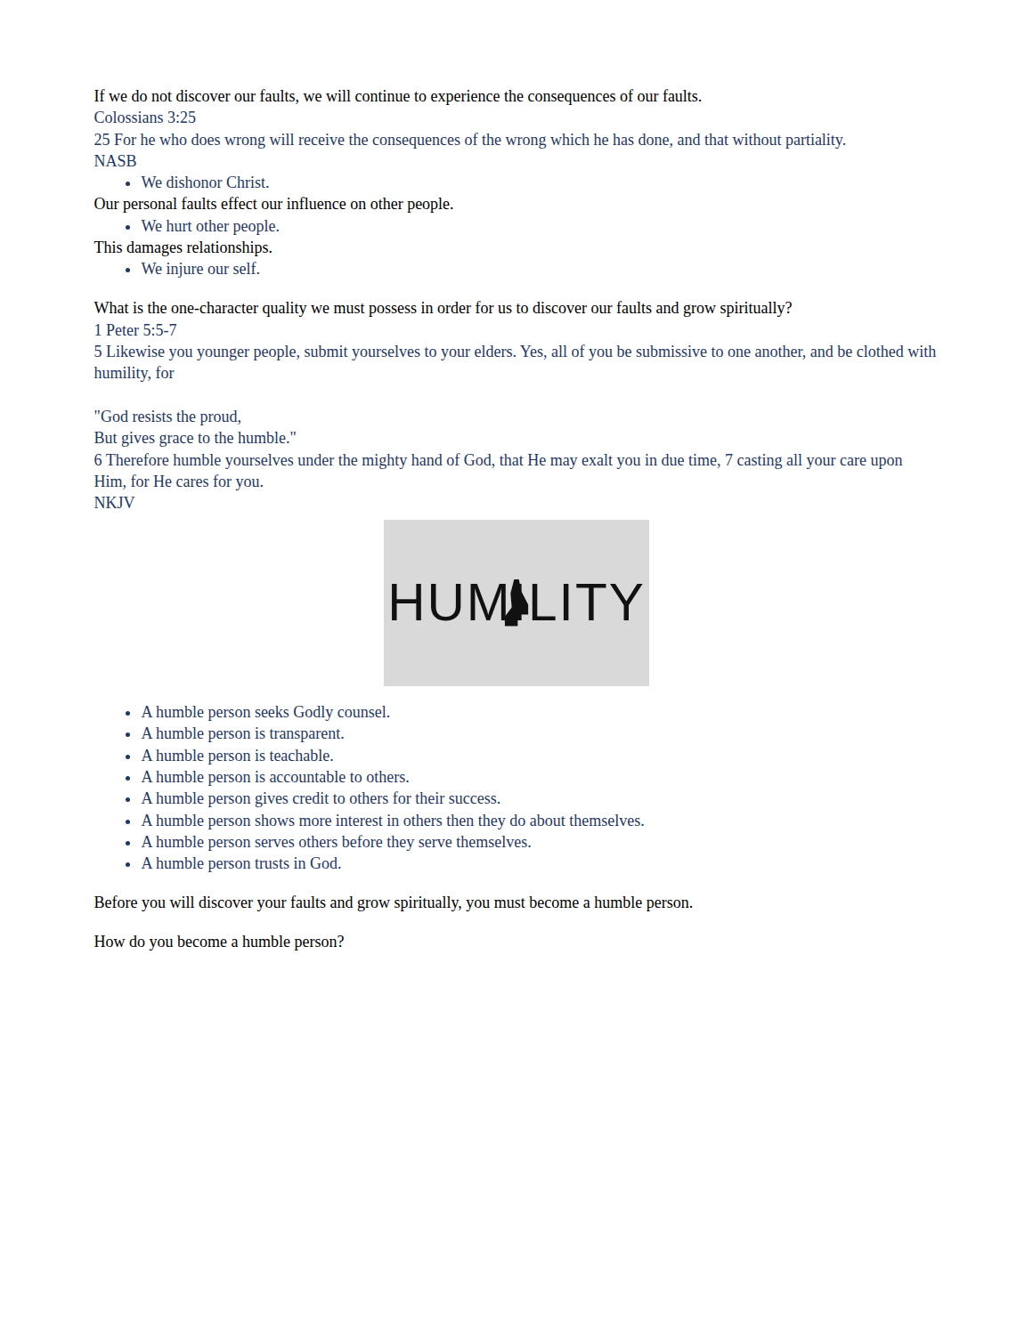If we do not discover our faults, we will continue to experience the consequences of our faults.
Colossians 3:25
25 For he who does wrong will receive the consequences of the wrong which he has done, and that without partiality.
NASB
We dishonor Christ.
Our personal faults effect our influence on other people.
We hurt other people.
This damages relationships.
We injure our self.
What is the one-character quality we must possess in order for us to discover our faults and grow spiritually?
1 Peter 5:5-7
5 Likewise you younger people, submit yourselves to your elders. Yes, all of you be submissive to one another, and be clothed with humility, for
"God resists the proud,
But gives grace to the humble."
6 Therefore humble yourselves under the mighty hand of God, that He may exalt you in due time, 7 casting all your care upon Him, for He cares for you.
NKJV
HUMILITY
A humble person seeks Godly counsel.
A humble person is transparent.
A humble person is teachable.
A humble person is accountable to others.
A humble person gives credit to others for their success.
A humble person shows more interest in others then they do about themselves.
A humble person serves others before they serve themselves.
A humble person trusts in God.
Before you will discover your faults and grow spiritually, you must become a humble person.
How do you become a humble person?